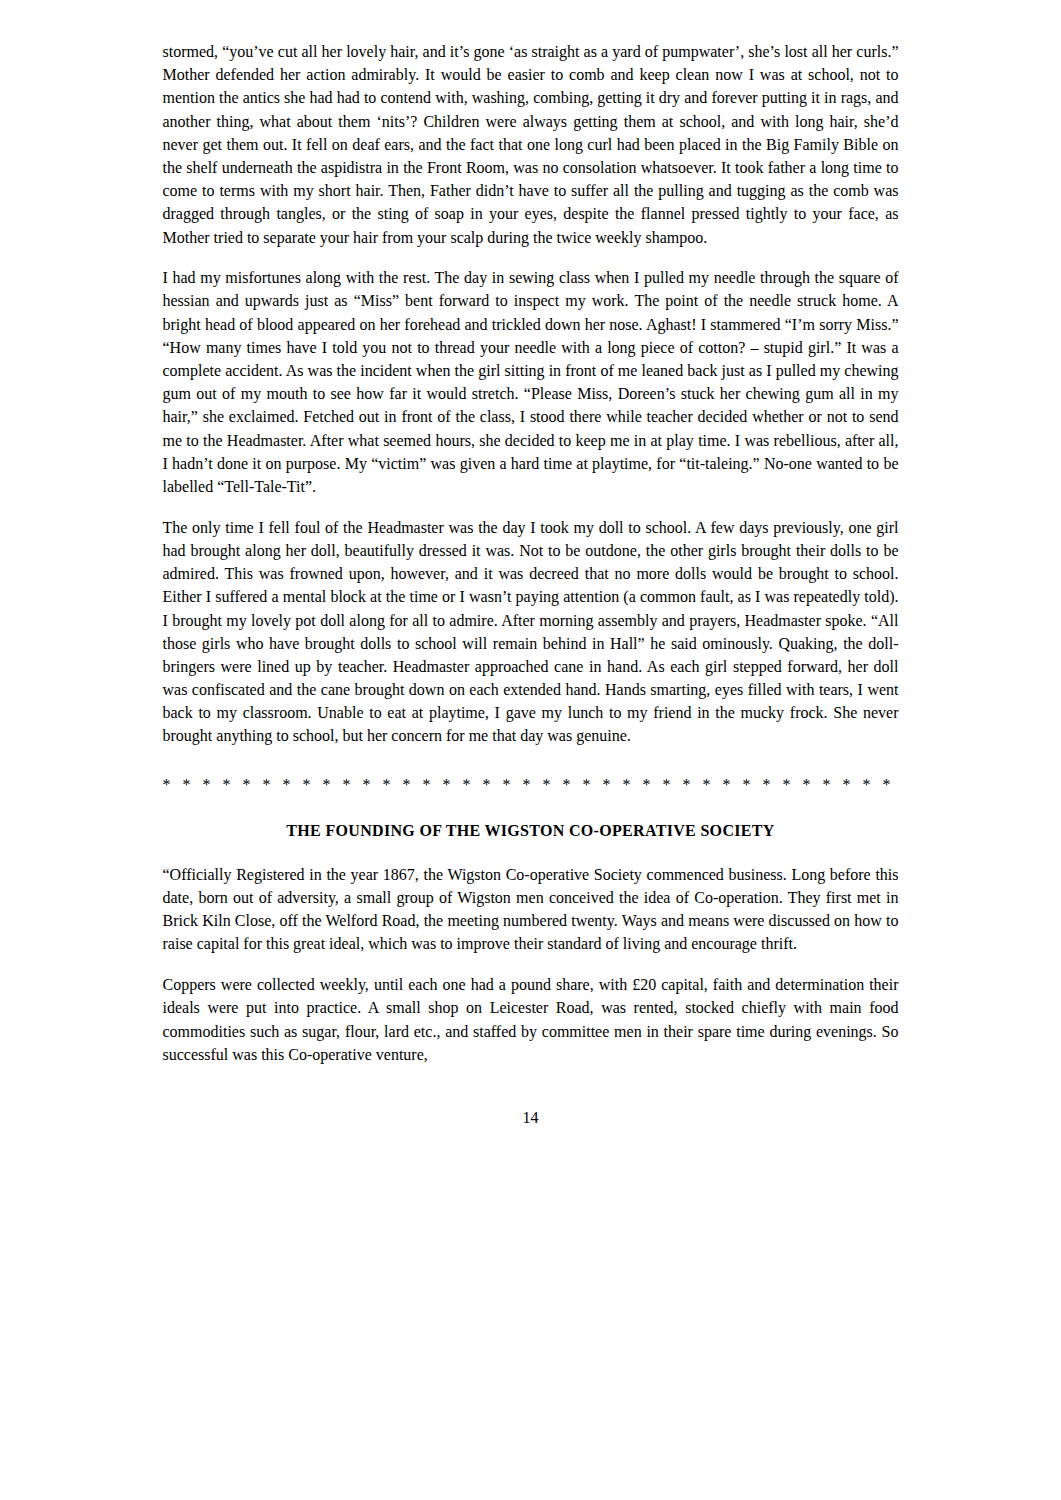stormed, “you’ve cut all her lovely hair, and it’s gone ‘as straight as a yard of pumpwater’, she’s lost all her curls.” Mother defended her action admirably. It would be easier to comb and keep clean now I was at school, not to mention the antics she had had to contend with, washing, combing, getting it dry and forever putting it in rags, and another thing, what about them ‘nits’? Children were always getting them at school, and with long hair, she’d never get them out. It fell on deaf ears, and the fact that one long curl had been placed in the Big Family Bible on the shelf underneath the aspidistra in the Front Room, was no consolation whatsoever. It took father a long time to come to terms with my short hair. Then, Father didn’t have to suffer all the pulling and tugging as the comb was dragged through tangles, or the sting of soap in your eyes, despite the flannel pressed tightly to your face, as Mother tried to separate your hair from your scalp during the twice weekly shampoo.
I had my misfortunes along with the rest. The day in sewing class when I pulled my needle through the square of hessian and upwards just as “Miss” bent forward to inspect my work. The point of the needle struck home. A bright head of blood appeared on her forehead and trickled down her nose. Aghast! I stammered “I’m sorry Miss.” “How many times have I told you not to thread your needle with a long piece of cotton? – stupid girl.” It was a complete accident. As was the incident when the girl sitting in front of me leaned back just as I pulled my chewing gum out of my mouth to see how far it would stretch. “Please Miss, Doreen’s stuck her chewing gum all in my hair,” she exclaimed. Fetched out in front of the class, I stood there while teacher decided whether or not to send me to the Headmaster. After what seemed hours, she decided to keep me in at play time. I was rebellious, after all, I hadn’t done it on purpose. My “victim” was given a hard time at playtime, for “tit-taleing.” No-one wanted to be labelled “Tell-Tale-Tit”.
The only time I fell foul of the Headmaster was the day I took my doll to school. A few days previously, one girl had brought along her doll, beautifully dressed it was. Not to be outdone, the other girls brought their dolls to be admired. This was frowned upon, however, and it was decreed that no more dolls would be brought to school. Either I suffered a mental block at the time or I wasn’t paying attention (a common fault, as I was repeatedly told). I brought my lovely pot doll along for all to admire. After morning assembly and prayers, Headmaster spoke. “All those girls who have brought dolls to school will remain behind in Hall” he said ominously. Quaking, the doll-bringers were lined up by teacher. Headmaster approached cane in hand. As each girl stepped forward, her doll was confiscated and the cane brought down on each extended hand. Hands smarting, eyes filled with tears, I went back to my classroom. Unable to eat at playtime, I gave my lunch to my friend in the mucky frock. She never brought anything to school, but her concern for me that day was genuine.
* * * * * * * * * * * * * * * * * * * * * * * * * * * * * * * * * * * * * * * * * * * * * * * * * * * * *
THE FOUNDING OF THE WIGSTON CO-OPERATIVE SOCIETY
“Officially Registered in the year 1867, the Wigston Co-operative Society commenced business. Long before this date, born out of adversity, a small group of Wigston men conceived the idea of Co-operation. They first met in Brick Kiln Close, off the Welford Road, the meeting numbered twenty. Ways and means were discussed on how to raise capital for this great ideal, which was to improve their standard of living and encourage thrift.
Coppers were collected weekly, until each one had a pound share, with £20 capital, faith and determination their ideals were put into practice. A small shop on Leicester Road, was rented, stocked chiefly with main food commodities such as sugar, flour, lard etc., and staffed by committee men in their spare time during evenings. So successful was this Co-operative venture,
14